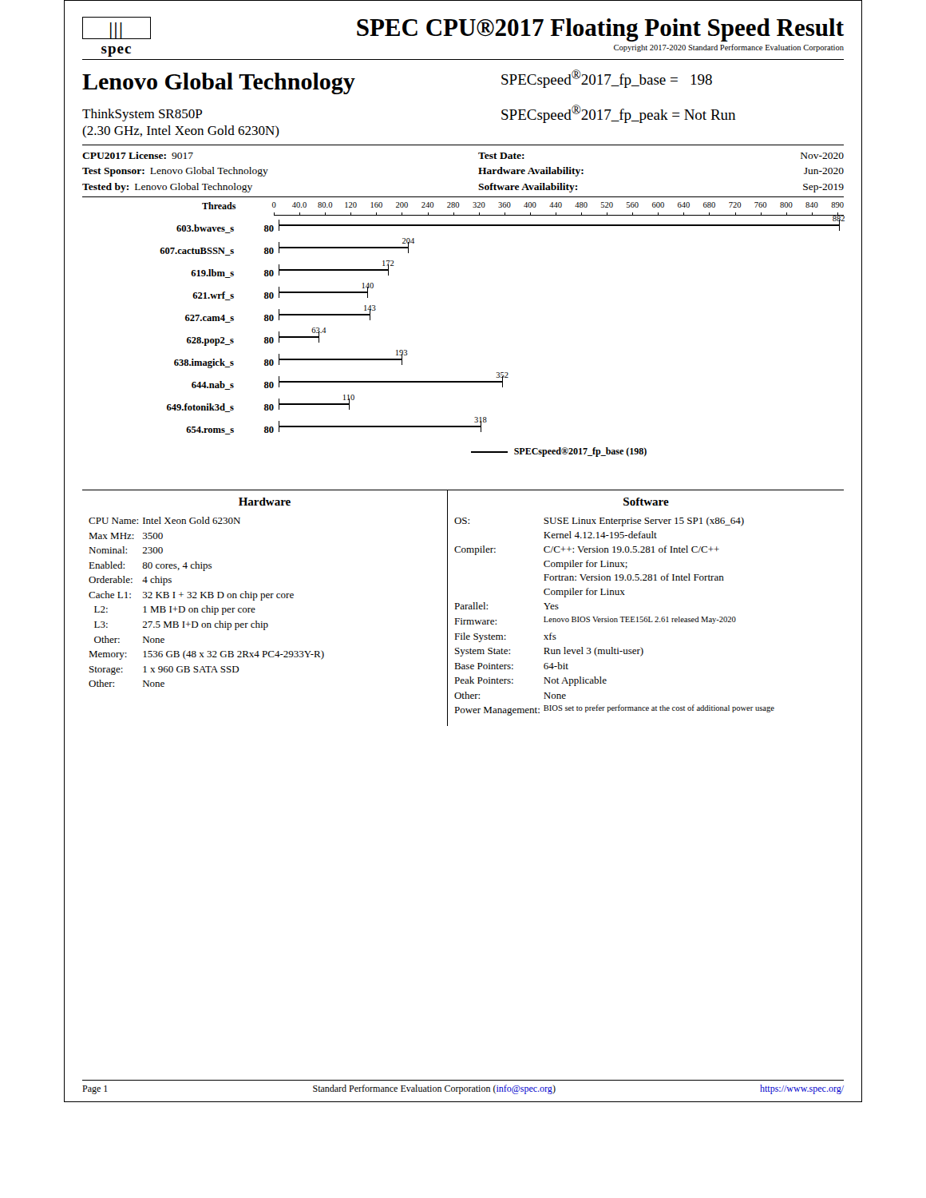|||
spec
SPEC CPU®2017 Floating Point Speed Result
Copyright 2017-2020 Standard Performance Evaluation Corporation
Lenovo Global Technology
ThinkSystem SR850P
(2.30 GHz, Intel Xeon Gold 6230N)
SPECspeed®2017_fp_base = 198
SPECspeed®2017_fp_peak = Not Run
CPU2017 License: 9017
Test Sponsor: Lenovo Global Technology
Tested by: Lenovo Global Technology
Test Date: Nov-2020
Hardware Availability: Jun-2020
Software Availability: Sep-2019
Threads
0 40.0 80.0 120 160 200 240 280 320 360 400 440 480 520 560 600 640 680 720 760 800 840 890
603.bwaves_s
80
882
607.cactuBSSN_s
80
204
619.lbm_s
80
172
621.wrf_s
80
140
627.cam4_s
80
143
628.pop2_s
80
63.4
638.imagick_s
80
193
644.nab_s
80
352
649.fotonik3d_s
80
110
654.roms_s
80
318
SPECspeed®2017_fp_base (198)
Hardware
| CPU Name: | Intel Xeon Gold 6230N |
| Max MHz: | 3500 |
| Nominal: | 2300 |
| Enabled: | 80 cores, 4 chips |
| Orderable: | 4 chips |
| Cache L1: | 32 KB I + 32 KB D on chip per core |
| L2: | 1 MB I+D on chip per core |
| L3: | 27.5 MB I+D on chip per chip |
| Other: | None |
| Memory: | 1536 GB (48 x 32 GB 2Rx4 PC4-2933Y-R) |
| Storage: | 1 x 960 GB SATA SSD |
| Other: | None |
Software
| OS: | SUSE Linux Enterprise Server 15 SP1 (x86_64) Kernel 4.12.14-195-default |
| Compiler: | C/C++: Version 19.0.5.281 of Intel C/C++ Compiler for Linux; Fortran: Version 19.0.5.281 of Intel Fortran Compiler for Linux |
| Parallel: | Yes |
| Firmware: | Lenovo BIOS Version TEE156L 2.61 released May-2020 |
| File System: | xfs |
| System State: | Run level 3 (multi-user) |
| Base Pointers: | 64-bit |
| Peak Pointers: | Not Applicable |
| Other: | None |
| Power Management: | BIOS set to prefer performance at the cost of additional power usage |
Page 1
Standard Performance Evaluation Corporation (info@spec.org)
https://www.spec.org/